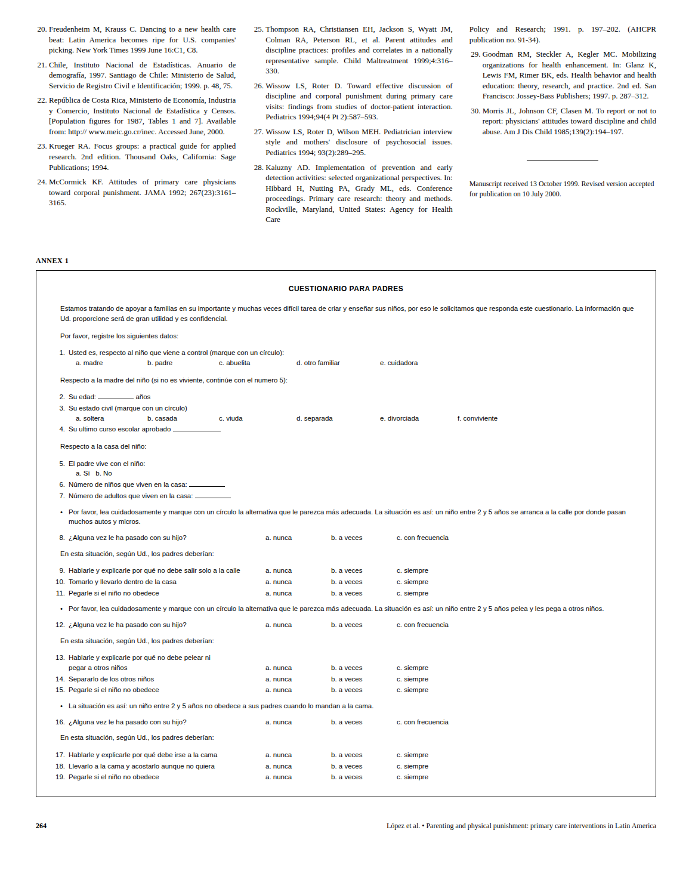Freudenheim M, Krauss C. Dancing to a new health care beat: Latin America becomes ripe for U.S. companies' picking. New York Times 1999 June 16:C1, C8.
Chile, Instituto Nacional de Estadísticas. Anuario de demografía, 1997. Santiago de Chile: Ministerio de Salud, Servicio de Registro Civil e Identificación; 1999. p. 48, 75.
República de Costa Rica, Ministerio de Economía, Industria y Comercio, Instituto Nacional de Estadística y Censos. [Population figures for 1987, Tables 1 and 7]. Available from: http:// www.meic.go.cr/inec. Accessed June, 2000.
Krueger RA. Focus groups: a practical guide for applied research. 2nd edition. Thousand Oaks, California: Sage Publications; 1994.
McCormick KF. Attitudes of primary care physicians toward corporal punishment. JAMA 1992; 267(23):3161–3165.
Thompson RA, Christiansen EH, Jackson S, Wyatt JM, Colman RA, Peterson RL, et al. Parent attitudes and discipline practices: profiles and correlates in a nationally representative sample. Child Maltreatment 1999;4:316–330.
Wissow LS, Roter D. Toward effective discussion of discipline and corporal punishment during primary care visits: findings from studies of doctor-patient interaction. Pediatrics 1994;94(4 Pt 2):587–593.
Wissow LS, Roter D, Wilson MEH. Pediatrician interview style and mothers' disclosure of psychosocial issues. Pediatrics 1994; 93(2):289–295.
Kaluzny AD. Implementation of prevention and early detection activities: selected organizational perspectives. In: Hibbard H, Nutting PA, Grady ML, eds. Conference proceedings. Primary care research: theory and methods. Rockville, Maryland, United States: Agency for Health Care
Policy and Research; 1991. p. 197–202. (AHCPR publication no. 91-34).
Goodman RM, Steckler A, Kegler MC. Mobilizing organizations for health enhancement. In: Glanz K, Lewis FM, Rimer BK, eds. Health behavior and health education: theory, research, and practice. 2nd ed. San Francisco: Jossey-Bass Publishers; 1997. p. 287–312.
Morris JL, Johnson CF, Clasen M. To report or not to report: physicians' attitudes toward discipline and child abuse. Am J Dis Child 1985;139(2):194–197.
Manuscript received 13 October 1999. Revised version accepted for publication on 10 July 2000.
ANNEX 1
CUESTIONARIO PARA PADRES
Estamos tratando de apoyar a familias en su importante y muchas veces difícil tarea de criar y enseñar sus niños, por eso le solicitamos que responda este cuestionario. La información que Ud. proporcione será de gran utilidad y es confidencial.
Por favor, registre los siguientes datos:
1.
Usted es, respecto al niño que viene a control (marque con un círculo):
a. madre b. padre c. abuelita d. otro familiar e. cuidadora
Respecto a la madre del niño (si no es viviente, continúe con el numero 5):
2.
Su edad: años
3.
Su estado civil (marque con un círculo)
a. soltera b. casada c. viuda d. separada e. divorciada f. conviviente
4.
Su ultimo curso escolar aprobado
Respecto a la casa del niño:
5.
El padre vive con el niño:
a. Sí b. No
6.
Número de niños que viven en la casa:
7.
Número de adultos que viven en la casa:
•
Por favor, lea cuidadosamente y marque con un círculo la alternativa que le parezca más adecuada. La situación es así: un niño entre 2 y 5 años se arranca a la calle por donde pasan muchos autos y micros.
8.
¿Alguna vez le ha pasado con su hijo?
a. nunca
b. a veces
c. con frecuencia
En esta situación, según Ud., los padres deberían:
9.
Hablarle y explicarle por qué no debe salir solo a la calle
a. nunca
b. a veces
c. siempre
10.
Tomarlo y llevarlo dentro de la casa
a. nunca
b. a veces
c. siempre
11.
Pegarle si el niño no obedece
a. nunca
b. a veces
c. siempre
•
Por favor, lea cuidadosamente y marque con un círculo la alternativa que le parezca más adecuada. La situación es así: un niño entre 2 y 5 años pelea y les pega a otros niños.
12.
¿Alguna vez le ha pasado con su hijo?
a. nunca
b. a veces
c. con frecuencia
En esta situación, según Ud., los padres deberían:
13.
Hablarle y explicarle por qué no debe pelear ni
pegar a otros niños
a. nunca
b. a veces
c. siempre
14.
Separarlo de los otros niños
a. nunca
b. a veces
c. siempre
15.
Pegarle si el niño no obedece
a. nunca
b. a veces
c. siempre
•
La situación es así: un niño entre 2 y 5 años no obedece a sus padres cuando lo mandan a la cama.
16.
¿Alguna vez le ha pasado con su hijo?
a. nunca
b. a veces
c. con frecuencia
En esta situación, según Ud., los padres deberían:
17.
Hablarle y explicarle por qué debe irse a la cama
a. nunca
b. a veces
c. siempre
18.
Llevarlo a la cama y acostarlo aunque no quiera
a. nunca
b. a veces
c. siempre
19.
Pegarle si el niño no obedece
a. nunca
b. a veces
c. siempre
264
López et al. • Parenting and physical punishment: primary care interventions in Latin America